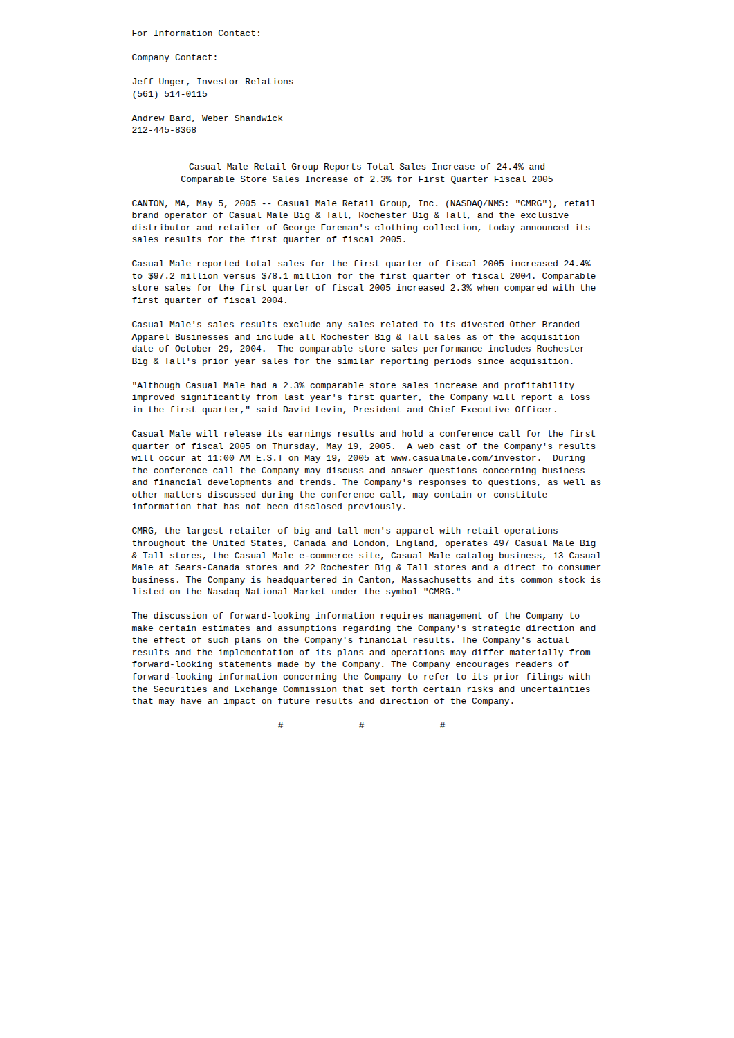For Information Contact:
Company Contact:
Jeff Unger, Investor Relations (561) 514-0115
Andrew Bard, Weber Shandwick 212-445-8368
Casual Male Retail Group Reports Total Sales Increase of 24.4% and
Comparable Store Sales Increase of 2.3% for First Quarter Fiscal 2005
CANTON, MA, May 5, 2005 -- Casual Male Retail Group, Inc. (NASDAQ/NMS: "CMRG"), retail brand operator of Casual Male Big & Tall, Rochester Big & Tall, and the exclusive distributor and retailer of George Foreman's clothing collection, today announced its sales results for the first quarter of fiscal 2005.
Casual Male reported total sales for the first quarter of fiscal 2005 increased 24.4% to $97.2 million versus $78.1 million for the first quarter of fiscal 2004. Comparable store sales for the first quarter of fiscal 2005 increased 2.3% when compared with the first quarter of fiscal 2004.
Casual Male's sales results exclude any sales related to its divested Other Branded Apparel Businesses and include all Rochester Big & Tall sales as of the acquisition date of October 29, 2004. The comparable store sales performance includes Rochester Big & Tall's prior year sales for the similar reporting periods since acquisition.
"Although Casual Male had a 2.3% comparable store sales increase and profitability improved significantly from last year's first quarter, the Company will report a loss in the first quarter," said David Levin, President and Chief Executive Officer.
Casual Male will release its earnings results and hold a conference call for the first quarter of fiscal 2005 on Thursday, May 19, 2005. A web cast of the Company's results will occur at 11:00 AM E.S.T on May 19, 2005 at www.casualmale.com/investor. During the conference call the Company may discuss and answer questions concerning business and financial developments and trends. The Company's responses to questions, as well as other matters discussed during the conference call, may contain or constitute information that has not been disclosed previously.
CMRG, the largest retailer of big and tall men's apparel with retail operations throughout the United States, Canada and London, England, operates 497 Casual Male Big & Tall stores, the Casual Male e-commerce site, Casual Male catalog business, 13 Casual Male at Sears-Canada stores and 22 Rochester Big & Tall stores and a direct to consumer business. The Company is headquartered in Canton, Massachusetts and its common stock is listed on the Nasdaq National Market under the symbol "CMRG."
The discussion of forward-looking information requires management of the Company to make certain estimates and assumptions regarding the Company's strategic direction and the effect of such plans on the Company's financial results. The Company's actual results and the implementation of its plans and operations may differ materially from forward-looking statements made by the Company. The Company encourages readers of forward-looking information concerning the Company to refer to its prior filings with the Securities and Exchange Commission that set forth certain risks and uncertainties that may have an impact on future results and direction of the Company.
# # #